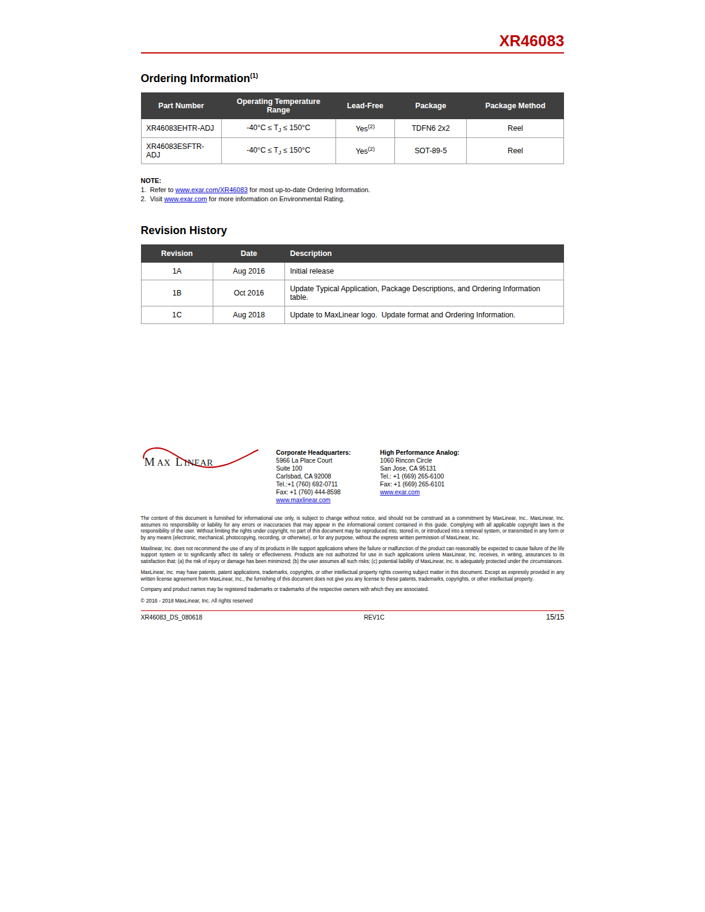XR46083
Ordering Information(1)
| Part Number | Operating Temperature Range | Lead-Free | Package | Package Method |
| --- | --- | --- | --- | --- |
| XR46083EHTR-ADJ | -40°C ≤ T J ≤ 150°C | Yes (2) | TDFN6 2x2 | Reel |
| XR46083ESFTR-ADJ | -40°C ≤ T J ≤ 150°C | Yes (2) | SOT-89-5 | Reel |
NOTE:
1. Refer to www.exar.com/XR46083 for most up-to-date Ordering Information.
2. Visit www.exar.com for more information on Environmental Rating.
Revision History
| Revision | Date | Description |
| --- | --- | --- |
| 1A | Aug 2016 | Initial release |
| 1B | Oct 2016 | Update Typical Application, Package Descriptions, and Ordering Information table. |
| 1C | Aug 2018 | Update to MaxLinear logo. Update format and Ordering Information. |
M AX L INEAR
Corporate Headquarters:
5966 La Place Court
Suite 100
Carlsbad, CA 92008
Tel.:+1 (760) 692-0711
Fax: +1 (760) 444-8598
www.maxlinear.com
High Performance Analog:
1060 Rincon Circle
San Jose, CA 95131
Tel.: +1 (669) 265-6100
Fax: +1 (669) 265-6101
www.exar.com
The content of this document is furnished for informational use only, is subject to change without notice, and should not be construed as a commitment by MaxLinear, Inc.. MaxLinear, Inc. assumes no responsibility or liability for any errors or inaccuracies that may appear in the informational content contained in this guide. Complying with all applicable copyright laws is the responsibility of the user. Without limiting the rights under copyright, no part of this document may be reproduced into, stored in, or introduced into a retrieval system, or transmitted in any form or by any means (electronic, mechanical, photocopying, recording, or otherwise), or for any purpose, without the express written permission of MaxLinear, Inc.
Maxlinear, Inc. does not recommend the use of any of its products in life support applications where the failure or malfunction of the product can reasonably be expected to cause failure of the life support system or to significantly affect its safety or effectiveness. Products are not authorized for use in such applications unless MaxLinear, Inc. receives, in writing, assurances to its satisfaction that: (a) the risk of injury or damage has been minimized; (b) the user assumes all such risks; (c) potential liability of MaxLinear, Inc. is adequately protected under the circumstances.
MaxLinear, Inc. may have patents, patent applications, trademarks, copyrights, or other intellectual property rights covering subject matter in this document. Except as expressly provided in any written license agreement from MaxLinear, Inc., the furnishing of this document does not give you any license to these patents, trademarks, copyrights, or other intellectual property.
Company and product names may be registered trademarks or trademarks of the respective owners with which they are associated.
© 2016 - 2018 MaxLinear, Inc. All rights reserved
XR46083_DS_080618
REV1C
15/15